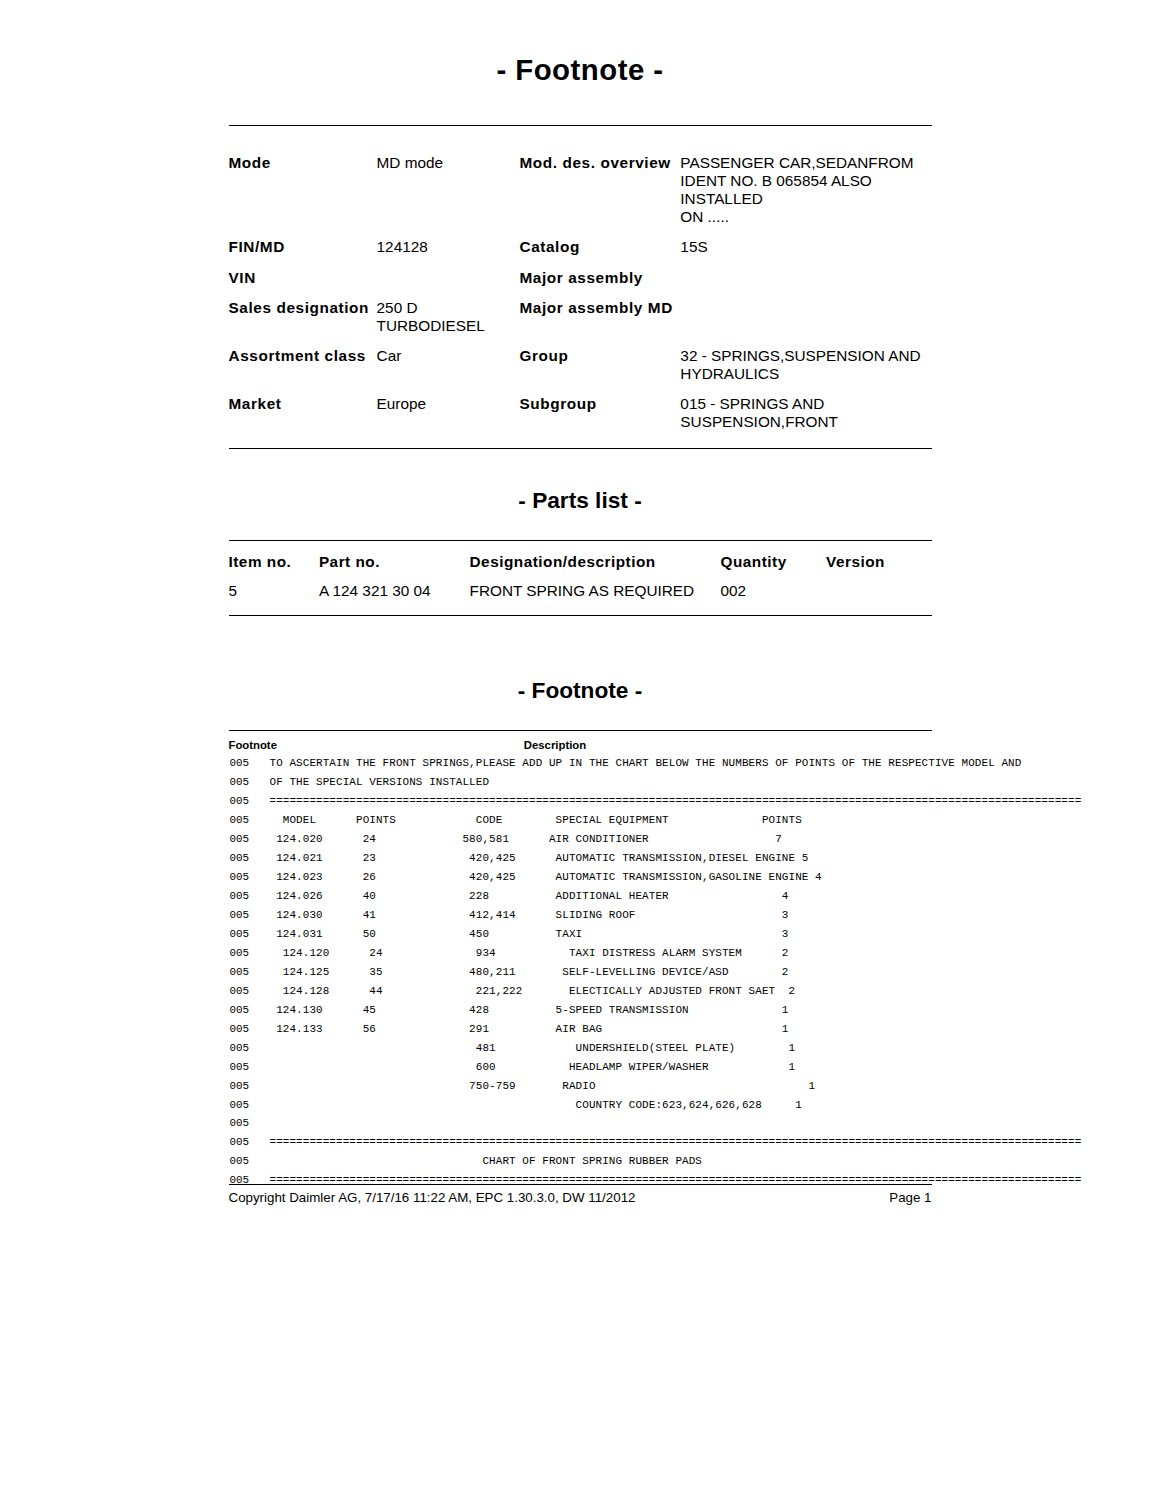- Footnote -
| Mode | MD mode | Mod. des. overview | PASSENGER CAR,SEDANFROM IDENT NO. B 065854 ALSO INSTALLED ON ..... |
| FIN/MD | 124128 | Catalog | 15S |
| VIN | | Major assembly | |
| Sales designation | 250 D TURBODIESEL | Major assembly MD | |
| Assortment class | Car | Group | 32 - SPRINGS,SUSPENSION AND HYDRAULICS |
| Market | Europe | Subgroup | 015 - SPRINGS AND SUSPENSION,FRONT |
- Parts list -
| Item no. | Part no. | Designation/description | Quantity | Version |
| --- | --- | --- | --- | --- |
| 5 | A 124 321 30 04 | FRONT SPRING AS REQUIRED | 002 | |
- Footnote -
Footnote
Description
| 005 | TO ASCERTAIN THE FRONT SPRINGS,PLEASE ADD UP IN THE CHART BELOW THE NUMBERS OF POINTS OF THE RESPECTIVE MODEL AND |
| 005 | OF THE SPECIAL VERSIONS INSTALLED |
| 005 | ========================================================================================================================== |
| 005 | MODEL POINTS CODE SPECIAL EQUIPMENT POINTS |
| 005 | 124.020 24 580,581 AIR CONDITIONER 7 |
| 005 | 124.021 23 420,425 AUTOMATIC TRANSMISSION,DIESEL ENGINE 5 |
| 005 | 124.023 26 420,425 AUTOMATIC TRANSMISSION,GASOLINE ENGINE 4 |
| 005 | 124.026 40 228 ADDITIONAL HEATER 4 |
| 005 | 124.030 41 412,414 SLIDING ROOF 3 |
| 005 | 124.031 50 450 TAXI 3 |
| 005 | 124.120 24 934 TAXI DISTRESS ALARM SYSTEM 2 |
| 005 | 124.125 35 480,211 SELF-LEVELLING DEVICE/ASD 2 |
| 005 | 124.128 44 221,222 ELECTICALLY ADJUSTED FRONT SAET 2 |
| 005 | 124.130 45 428 5-SPEED TRANSMISSION 1 |
| 005 | 124.133 56 291 AIR BAG 1 |
| 005 | 481 UNDERSHIELD(STEEL PLATE) 1 |
| 005 | 600 HEADLAMP WIPER/WASHER 1 |
| 005 | 750-759 RADIO 1 |
| 005 | COUNTRY CODE:623,624,626,628 1 |
| 005 | |
| 005 | ========================================================================================================================== |
| 005 | CHART OF FRONT SPRING RUBBER PADS |
| 005 | ========================================================================================================================== |
Copyright Daimler AG, 7/17/16 11:22 AM, EPC 1.30.3.0, DW 11/2012
Page 1